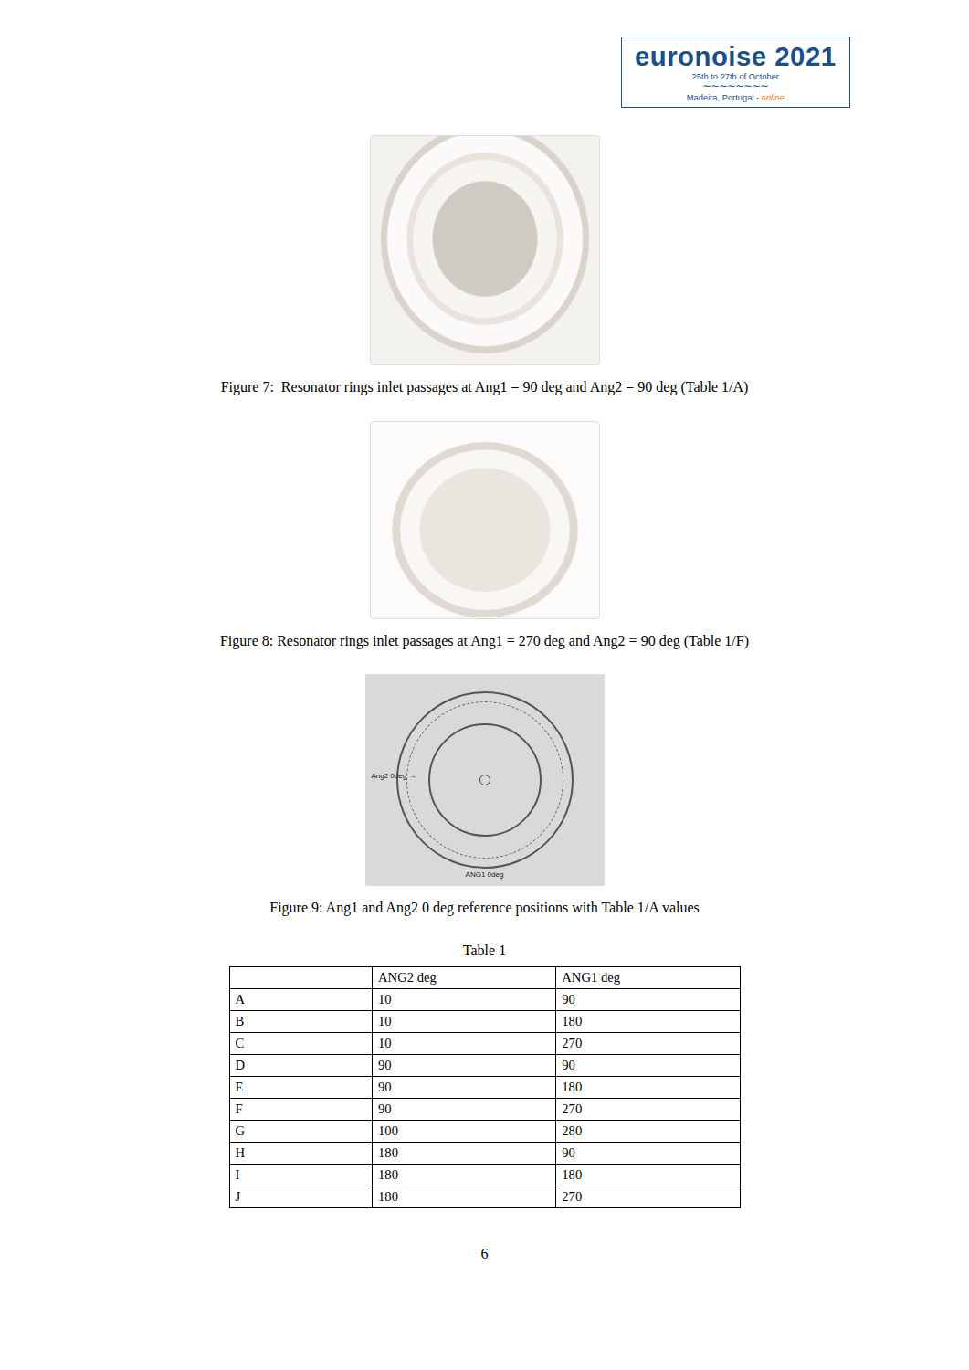euronoise 2021
25th to 27th of October
∼∼∼∼∼∼∼∼
Madeira, Portugal - online
Figure 7: Resonator rings inlet passages at Ang1 = 90 deg and Ang2 = 90 deg (Table 1/A)
Figure 8: Resonator rings inlet passages at Ang1 = 270 deg and Ang2 = 90 deg (Table 1/F)
Ang2 0deg →
ANG1 0deg
Figure 9: Ang1 and Ang2 0 deg reference positions with Table 1/A values
Table 1
| | ANG2 deg | ANG1 deg |
| --- | --- | --- |
| A | 10 | 90 |
| B | 10 | 180 |
| C | 10 | 270 |
| D | 90 | 90 |
| E | 90 | 180 |
| F | 90 | 270 |
| G | 100 | 280 |
| H | 180 | 90 |
| I | 180 | 180 |
| J | 180 | 270 |
6